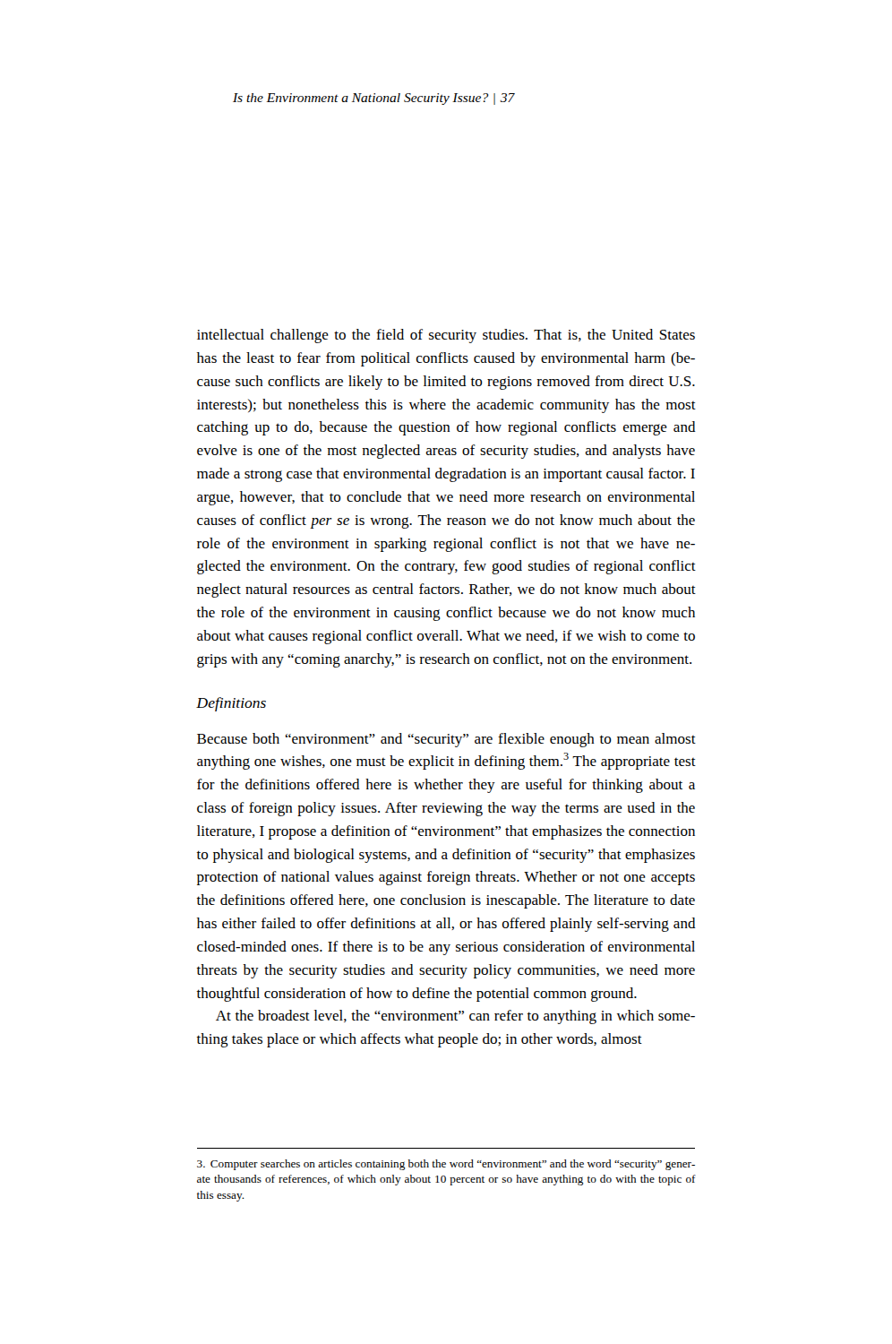Is the Environment a National Security Issue?|37
intellectual challenge to the field of security studies. That is, the United States has the least to fear from political conflicts caused by environmental harm (because such conflicts are likely to be limited to regions removed from direct U.S. interests); but nonetheless this is where the academic community has the most catching up to do, because the question of how regional conflicts emerge and evolve is one of the most neglected areas of security studies, and analysts have made a strong case that environmental degradation is an important causal factor. I argue, however, that to conclude that we need more research on environmental causes of conflict per se is wrong. The reason we do not know much about the role of the environment in sparking regional conflict is not that we have neglected the environment. On the contrary, few good studies of regional conflict neglect natural resources as central factors. Rather, we do not know much about the role of the environment in causing conflict because we do not know much about what causes regional conflict overall. What we need, if we wish to come to grips with any “coming anarchy,” is research on conflict, not on the environment.
Definitions
Because both “environment” and “security” are flexible enough to mean almost anything one wishes, one must be explicit in defining them.3 The appropriate test for the definitions offered here is whether they are useful for thinking about a class of foreign policy issues. After reviewing the way the terms are used in the literature, I propose a definition of “environment” that emphasizes the connection to physical and biological systems, and a definition of “security” that emphasizes protection of national values against foreign threats. Whether or not one accepts the definitions offered here, one conclusion is inescapable. The literature to date has either failed to offer definitions at all, or has offered plainly self-serving and closed-minded ones. If there is to be any serious consideration of environmental threats by the security studies and security policy communities, we need more thoughtful consideration of how to define the potential common ground.
At the broadest level, the “environment” can refer to anything in which something takes place or which affects what people do; in other words, almost
3. Computer searches on articles containing both the word “environment” and the word “security” generate thousands of references, of which only about 10 percent or so have anything to do with the topic of this essay.